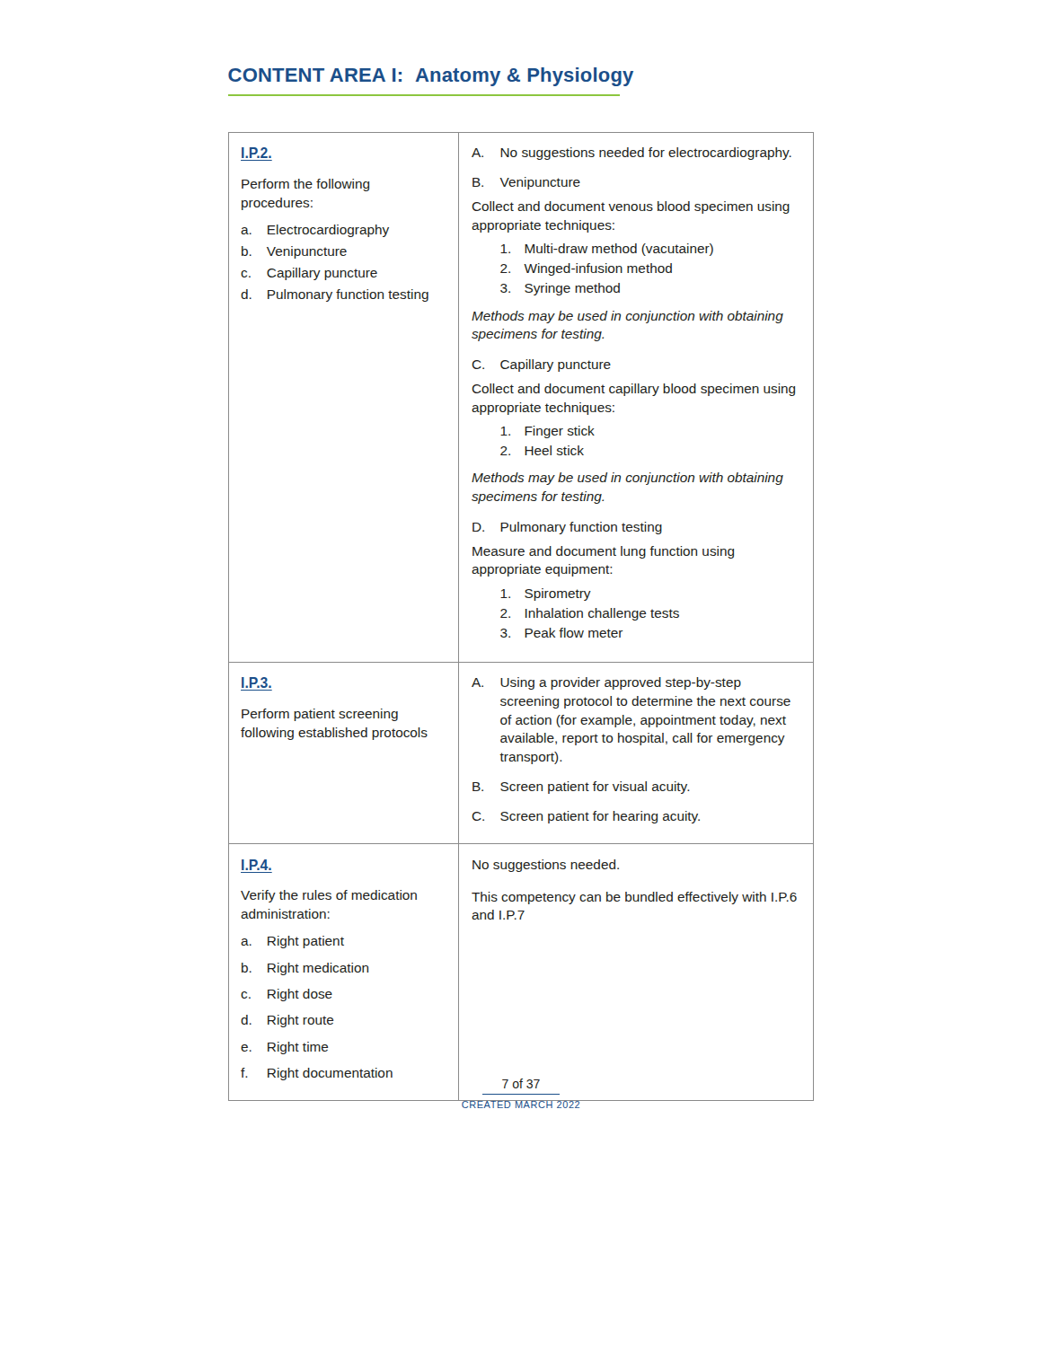CONTENT AREA I: Anatomy & Physiology
| I.P.2. Perform the following procedures: a. Electrocardiography b. Venipuncture c. Capillary puncture d. Pulmonary function testing | A. No suggestions needed for electrocardiography. B. Venipuncture Collect and document venous blood specimen using appropriate techniques: 1. Multi-draw method (vacutainer) 2. Winged-infusion method 3. Syringe method Methods may be used in conjunction with obtaining specimens for testing. C. Capillary puncture Collect and document capillary blood specimen using appropriate techniques: 1. Finger stick 2. Heel stick Methods may be used in conjunction with obtaining specimens for testing. D. Pulmonary function testing Measure and document lung function using appropriate equipment: 1. Spirometry 2. Inhalation challenge tests 3. Peak flow meter |
| I.P.3. Perform patient screening following established protocols | A. Using a provider approved step-by-step screening protocol to determine the next course of action (for example, appointment today, next available, report to hospital, call for emergency transport). B. Screen patient for visual acuity. C. Screen patient for hearing acuity. |
| I.P.4. Verify the rules of medication administration: a. Right patient b. Right medication c. Right dose d. Right route e. Right time f. Right documentation | No suggestions needed. This competency can be bundled effectively with I.P.6 and I.P.7 |
7 of 37
Created March 2022